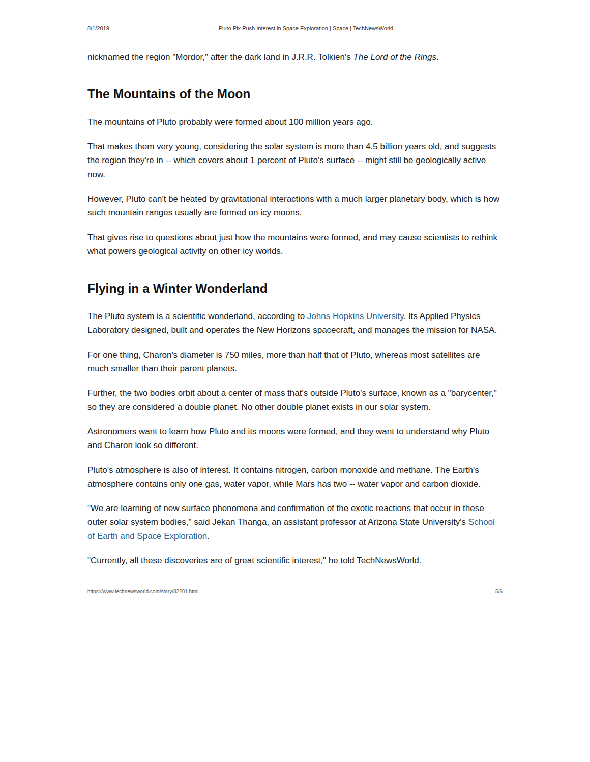8/1/2019 Pluto Pix Push Interest in Space Exploration | Space | TechNewsWorld
nicknamed the region "Mordor," after the dark land in J.R.R. Tolkien's The Lord of the Rings.
The Mountains of the Moon
The mountains of Pluto probably were formed about 100 million years ago.
That makes them very young, considering the solar system is more than 4.5 billion years old, and suggests the region they're in -- which covers about 1 percent of Pluto's surface -- might still be geologically active now.
However, Pluto can't be heated by gravitational interactions with a much larger planetary body, which is how such mountain ranges usually are formed on icy moons.
That gives rise to questions about just how the mountains were formed, and may cause scientists to rethink what powers geological activity on other icy worlds.
Flying in a Winter Wonderland
The Pluto system is a scientific wonderland, according to Johns Hopkins University. Its Applied Physics Laboratory designed, built and operates the New Horizons spacecraft, and manages the mission for NASA.
For one thing, Charon's diameter is 750 miles, more than half that of Pluto, whereas most satellites are much smaller than their parent planets.
Further, the two bodies orbit about a center of mass that's outside Pluto's surface, known as a "barycenter," so they are considered a double planet. No other double planet exists in our solar system.
Astronomers want to learn how Pluto and its moons were formed, and they want to understand why Pluto and Charon look so different.
Pluto's atmosphere is also of interest. It contains nitrogen, carbon monoxide and methane. The Earth's atmosphere contains only one gas, water vapor, while Mars has two -- water vapor and carbon dioxide.
"We are learning of new surface phenomena and confirmation of the exotic reactions that occur in these outer solar system bodies," said Jekan Thanga, an assistant professor at Arizona State University's School of Earth and Space Exploration.
"Currently, all these discoveries are of great scientific interest," he told TechNewsWorld.
https://www.technewsworld.com/story/82281.html 5/6